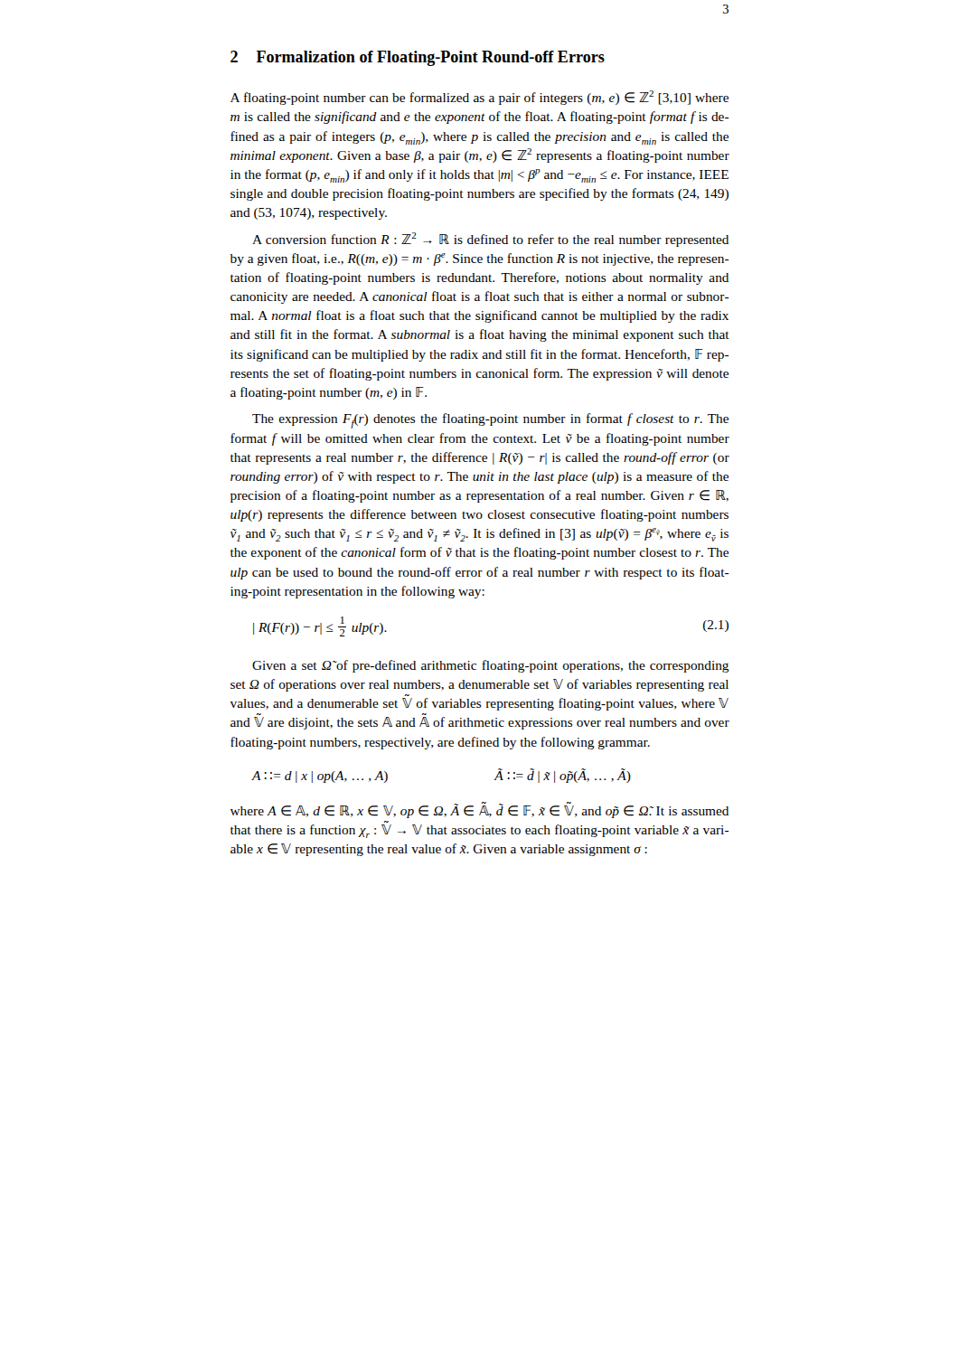3
2 Formalization of Floating-Point Round-off Errors
A floating-point number can be formalized as a pair of integers (m, e) ∈ ℤ2 [3,10] where m is called the significand and e the exponent of the float. A floating-point format f is defined as a pair of integers (p, emin), where p is called the precision and emin is called the minimal exponent. Given a base β, a pair (m, e) ∈ ℤ2 represents a floating-point number in the format (p, emin) if and only if it holds that |m| < βp and −emin ≤ e. For instance, IEEE single and double precision floating-point numbers are specified by the formats (24, 149) and (53, 1074), respectively.
A conversion function R : ℤ2 → ℝ is defined to refer to the real number represented by a given float, i.e., R((m, e)) = m · βe. Since the function R is not injective, the representation of floating-point numbers is redundant. Therefore, notions about normality and canonicity are needed. A canonical float is a float such that is either a normal or subnormal. A normal float is a float such that the significand cannot be multiplied by the radix and still fit in the format. A subnormal is a float having the minimal exponent such that its significand can be multiplied by the radix and still fit in the format. Henceforth, 𝔽 represents the set of floating-point numbers in canonical form. The expression ṽ will denote a floating-point number (m, e) in 𝔽.
The expression Ff(r) denotes the floating-point number in format f closest to r. The format f will be omitted when clear from the context. Let ṽ be a floating-point number that represents a real number r, the difference | R(ṽ) − r| is called the round-off error (or rounding error) of ṽ with respect to r. The unit in the last place (ulp) is a measure of the precision of a floating-point number as a representation of a real number. Given r ∈ ℝ, ulp(r) represents the difference between two closest consecutive floating-point numbers ṽ1 and ṽ2 such that ṽ1 ≤ r ≤ ṽ2 and ṽ1 ≠ ṽ2. It is defined in [3] as ulp(ṽ) = βeṽ, where eṽ is the exponent of the canonical form of ṽ that is the floating-point number closest to r. The ulp can be used to bound the round-off error of a real number r with respect to its floating-point representation in the following way:
| R(F(r)) − r| ≤ 12 ulp(r). (2.1)
Given a set Ω̃ of pre-defined arithmetic floating-point operations, the corresponding set Ω of operations over real numbers, a denumerable set 𝕍 of variables representing real values, and a denumerable set 𝕍̃ of variables representing floating-point values, where 𝕍 and 𝕍̃ are disjoint, the sets 𝔸 and 𝔸̃ of arithmetic expressions over real numbers and over floating-point numbers, respectively, are defined by the following grammar.
A ∷= d | x | op(A, … , A) Ã ∷= d̃ | x̃ | op̃(Ã, … , Ã)
where A ∈ 𝔸, d ∈ ℝ, x ∈ 𝕍, op ∈ Ω, Ã ∈ 𝔸̃, d̃ ∈ 𝔽, x̃ ∈ 𝕍̃, and op̃ ∈ Ω̃. It is assumed that there is a function χr : 𝕍̃ → 𝕍 that associates to each floating-point variable x̃ a variable x ∈ 𝕍 representing the real value of x̃. Given a variable assignment σ :